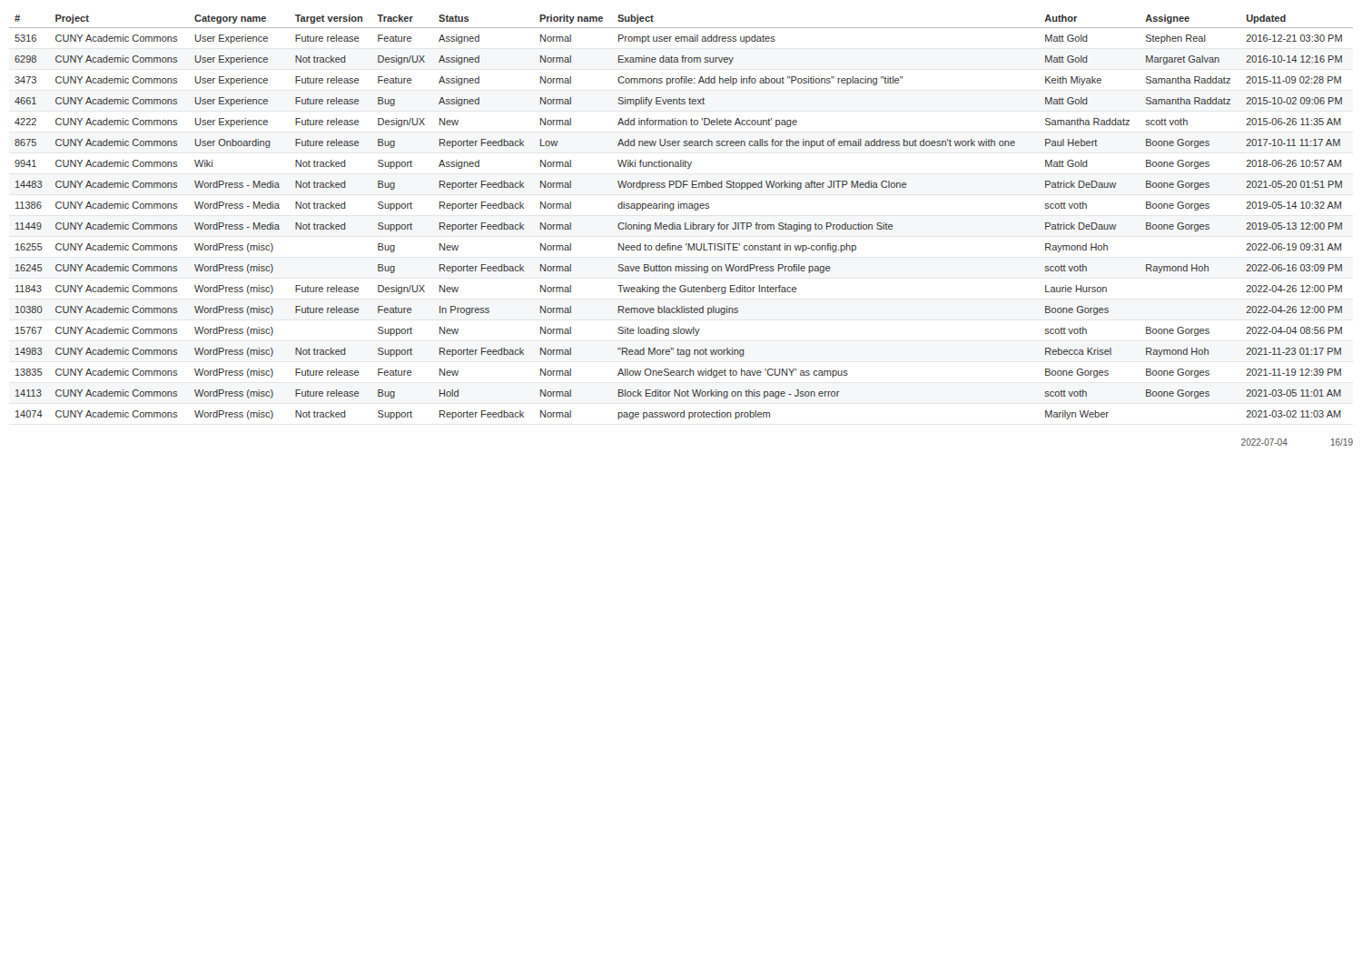| # | Project | Category name | Target version | Tracker | Status | Priority name | Subject | Author | Assignee | Updated |
| --- | --- | --- | --- | --- | --- | --- | --- | --- | --- | --- |
| 5316 | CUNY Academic Commons | User Experience | Future release | Feature | Assigned | Normal | Prompt user email address updates | Matt Gold | Stephen Real | 2016-12-21 03:30 PM |
| 6298 | CUNY Academic Commons | User Experience | Not tracked | Design/UX | Assigned | Normal | Examine data from survey | Matt Gold | Margaret Galvan | 2016-10-14 12:16 PM |
| 3473 | CUNY Academic Commons | User Experience | Future release | Feature | Assigned | Normal | Commons profile: Add help info about "Positions" replacing "title" | Keith Miyake | Samantha Raddatz | 2015-11-09 02:28 PM |
| 4661 | CUNY Academic Commons | User Experience | Future release | Bug | Assigned | Normal | Simplify Events text | Matt Gold | Samantha Raddatz | 2015-10-02 09:06 PM |
| 4222 | CUNY Academic Commons | User Experience | Future release | Design/UX | New | Normal | Add information to 'Delete Account' page | Samantha Raddatz | scott voth | 2015-06-26 11:35 AM |
| 8675 | CUNY Academic Commons | User Onboarding | Future release | Bug | Reporter Feedback | Low | Add new User search screen calls for the input of email address but doesn't work with one | Paul Hebert | Boone Gorges | 2017-10-11 11:17 AM |
| 9941 | CUNY Academic Commons | Wiki | Not tracked | Support | Assigned | Normal | Wiki functionality | Matt Gold | Boone Gorges | 2018-06-26 10:57 AM |
| 14483 | CUNY Academic Commons | WordPress - Media | Not tracked | Bug | Reporter Feedback | Normal | Wordpress PDF Embed Stopped Working after JITP Media Clone | Patrick DeDauw | Boone Gorges | 2021-05-20 01:51 PM |
| 11386 | CUNY Academic Commons | WordPress - Media | Not tracked | Support | Reporter Feedback | Normal | disappearing images | scott voth | Boone Gorges | 2019-05-14 10:32 AM |
| 11449 | CUNY Academic Commons | WordPress - Media | Not tracked | Support | Reporter Feedback | Normal | Cloning Media Library for JITP from Staging to Production Site | Patrick DeDauw | Boone Gorges | 2019-05-13 12:00 PM |
| 16255 | CUNY Academic Commons | WordPress (misc) | | Bug | New | Normal | Need to define 'MULTISITE' constant in wp-config.php | Raymond Hoh | | 2022-06-19 09:31 AM |
| 16245 | CUNY Academic Commons | WordPress (misc) | | Bug | Reporter Feedback | Normal | Save Button missing on WordPress Profile page | scott voth | Raymond Hoh | 2022-06-16 03:09 PM |
| 11843 | CUNY Academic Commons | WordPress (misc) | Future release | Design/UX | New | Normal | Tweaking the Gutenberg Editor Interface | Laurie Hurson | | 2022-04-26 12:00 PM |
| 10380 | CUNY Academic Commons | WordPress (misc) | Future release | Feature | In Progress | Normal | Remove blacklisted plugins | Boone Gorges | | 2022-04-26 12:00 PM |
| 15767 | CUNY Academic Commons | WordPress (misc) | | Support | New | Normal | Site loading slowly | scott voth | Boone Gorges | 2022-04-04 08:56 PM |
| 14983 | CUNY Academic Commons | WordPress (misc) | Not tracked | Support | Reporter Feedback | Normal | "Read More" tag not working | Rebecca Krisel | Raymond Hoh | 2021-11-23 01:17 PM |
| 13835 | CUNY Academic Commons | WordPress (misc) | Future release | Feature | New | Normal | Allow OneSearch widget to have 'CUNY' as campus | Boone Gorges | Boone Gorges | 2021-11-19 12:39 PM |
| 14113 | CUNY Academic Commons | WordPress (misc) | Future release | Bug | Hold | Normal | Block Editor Not Working on this page - Json error | scott voth | Boone Gorges | 2021-03-05 11:01 AM |
| 14074 | CUNY Academic Commons | WordPress (misc) | Not tracked | Support | Reporter Feedback | Normal | page password protection problem | Marilyn Weber | | 2021-03-02 11:03 AM |
2022-07-04 16/19